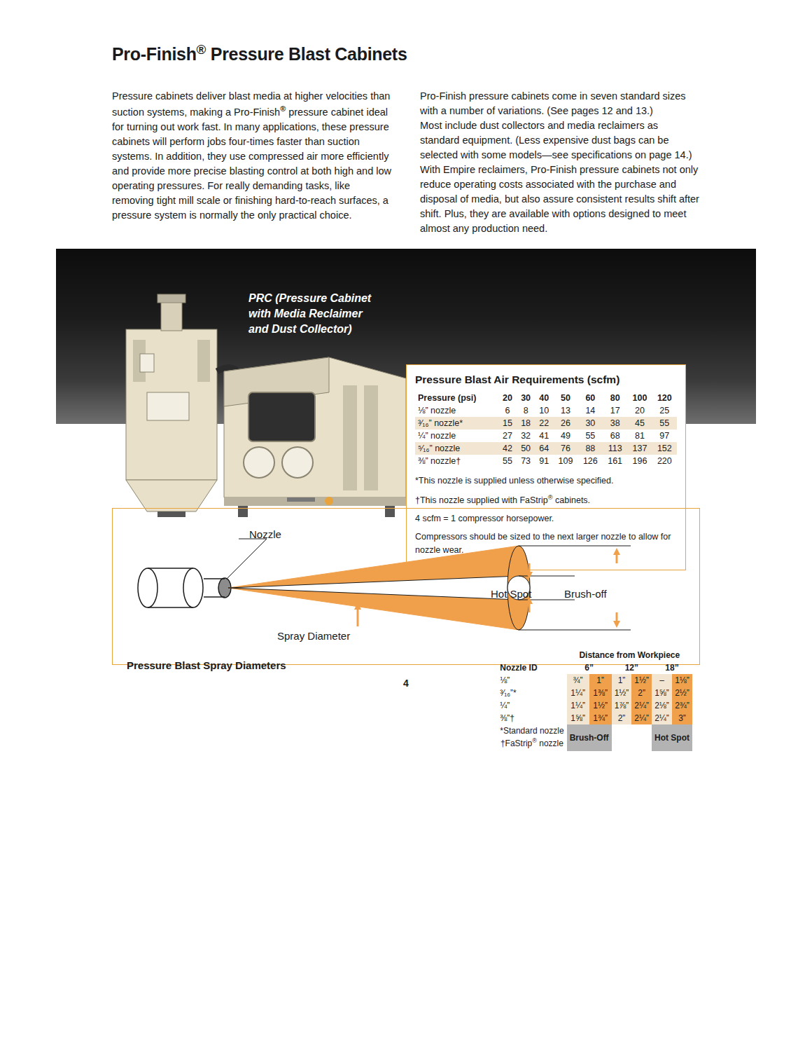Pro-Finish® Pressure Blast Cabinets
Pressure cabinets deliver blast media at higher velocities than suction systems, making a Pro-Finish® pressure cabinet ideal for turning out work fast. In many applications, these pressure cabinets will perform jobs four-times faster than suction systems. In addition, they use compressed air more efficiently and provide more precise blasting control at both high and low operating pressures. For really demanding tasks, like removing tight mill scale or finishing hard-to-reach surfaces, a pressure system is normally the only practical choice.
Pro-Finish pressure cabinets come in seven standard sizes with a number of variations. (See pages 12 and 13.)
Most include dust collectors and media reclaimers as standard equipment. (Less expensive dust bags can be selected with some models—see specifications on page 14.)
With Empire reclaimers, Pro-Finish pressure cabinets not only reduce operating costs associated with the purchase and disposal of media, but also assure consistent results shift after shift. Plus, they are available with options designed to meet almost any production need.
PRC (Pressure Cabinet
with Media Reclaimer
and Dust Collector)
Pressure Blast Air Requirements (scfm)
| Pressure (psi) | 20 | 30 | 40 | 50 | 60 | 80 | 100 | 120 |
| --- | --- | --- | --- | --- | --- | --- | --- | --- |
| ⅛” nozzle | 6 | 8 | 10 | 13 | 14 | 17 | 20 | 25 |
| ³⁄₁₆” nozzle* | 15 | 18 | 22 | 26 | 30 | 38 | 45 | 55 |
| ¼” nozzle | 27 | 32 | 41 | 49 | 55 | 68 | 81 | 97 |
| ⁵⁄₁₆” nozzle | 42 | 50 | 64 | 76 | 88 | 113 | 137 | 152 |
| ⅜” nozzle† | 55 | 73 | 91 | 109 | 126 | 161 | 196 | 220 |
*This nozzle is supplied unless otherwise specified.
†This nozzle supplied with FaStrip® cabinets.
4 scfm = 1 compressor horsepower.
Compressors should be sized to the next larger nozzle to allow for nozzle wear.
Nozzle
Hot Spot
Brush-off
Spray Diameter
Pressure Blast Spray Diameters
| | Distance from Workpiece |
| Nozzle ID | 6” | 12” | 18” |
| ⅛” | ¾” | 1” | 1” | 1½” | – | 1⅛” |
| ³⁄₁₆”* | 1¼” | 1⅜” | 1½” | 2” | 1⅝” | 2½” |
| ¼” | 1¼” | 1½” | 1⅞” | 2¼” | 2⅛” | 2¾” |
| ⅜”† | 1⅝” | 1¾” | 2” | 2¼” | 2¼” | 3” |
| *Standard nozzle †FaStrip ® nozzle | Brush-Off | | | Hot Spot |
4